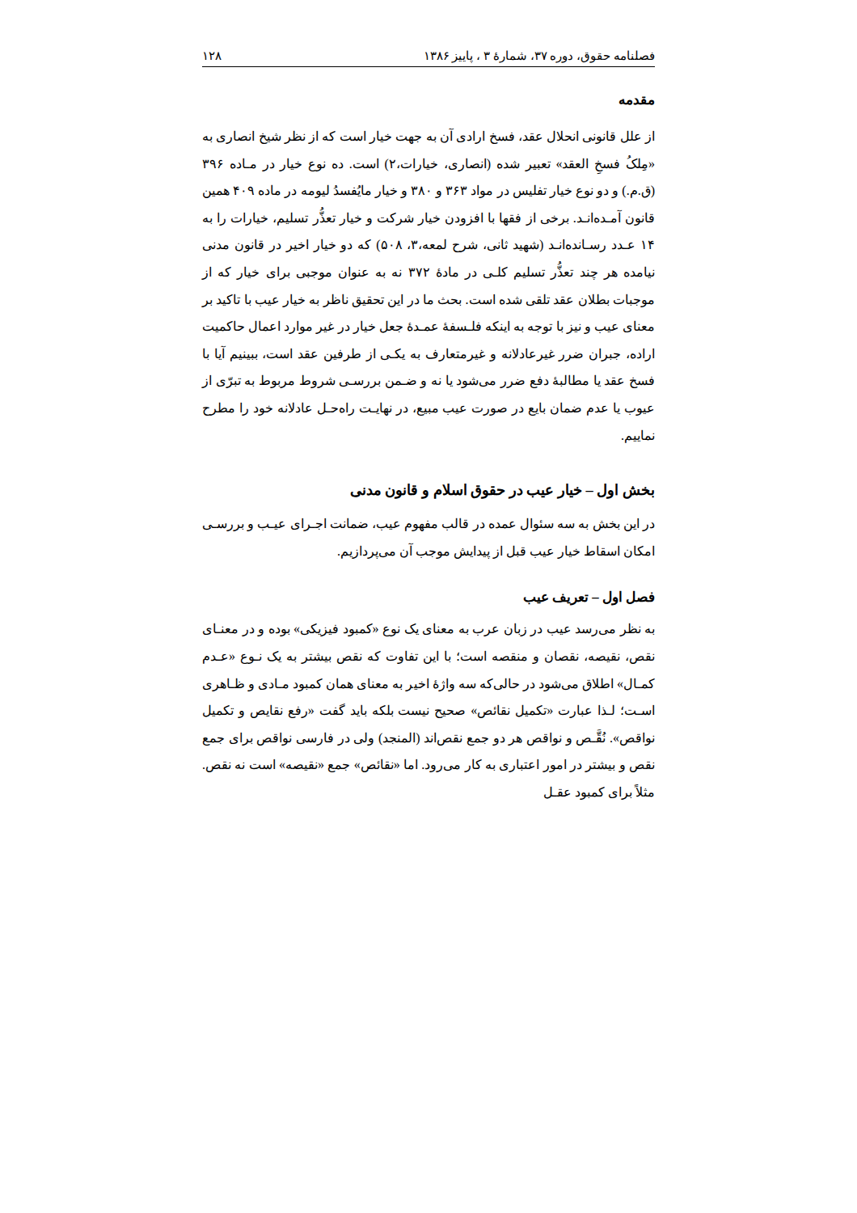فصلنامه حقوق، دوره ۳۷، شمارهٔ ۳ ، پاییز ۱۳۸۶ ۱۲۸
مقدمه
از علل قانونی انحلال عقد، فسخ ارادی آن به جهت خیار است که از نظر شیخ انصاری به «مِلکُ فسخِ العقد» تعبیر شده (انصاری، خیارات،۲) است. ده نوع خیار در مـاده ۳۹۶ (ق.م.) و دو نوع خیار تفلیس در مواد ۳۶۳ و ۳۸۰ و خیار مایُفسدُ لیومه در ماده ۴۰۹ همین قانون آمـده‌انـد. برخی از فقها با افزودن خیار شرکت و خیار تعذُّر تسلیم، خیارات را به ۱۴ عـدد رسـانده‌انـد (شهید ثانی، شرح لمعه،۳، ۵۰۸) که دو خیار اخیر در قانون مدنی نیامده هر چند تعذُّر تسلیم کلـی در مادهٔ ۳۷۲ نه به عنوان موجبی برای خیار که از موجبات بطلان عقد تلقی شده است. بحث ما در این تحقیق ناظر به خیار عیب با تاکید بر معنای عیب و نیز با توجه به اینکه فلـسفهٔ عمـدهٔ جعل خیار در غیر موارد اعمال حاکمیت اراده، جبران ضرر غیرعادلانه و غیرمتعارف به یکـی از طرفین عقد است، ببینیم آیا با فسخ عقد یا مطالبهٔ دفع ضرر می‌شود یا نه و ضـمن بررسـی شروط مربوط به تبرّی از عیوب یا عدم ضمان بایع در صورت عیب مبیع، در نهایـت راه‌حـل عادلانه خود را مطرح نماییم.
بخش اول – خیار عیب در حقوق اسلام و قانون مدنی
در این بخش به سه سئوال عمده در قالب مفهوم عیب، ضمانت اجـرای عیـب و بررسـی امکان اسقاط خیار عیب قبل از پیدایش موجب آن می‌پردازیم.
فصل اول – تعریف عیب
به نظر می‌رسد عیب در زبان عرب به معنای یک نوع «کمبود فیزیکی» بوده و در معنـای نقص، نقیصه، نقصان و منقصه است؛ با این تفاوت که نقص بیشتر به یک نـوع «عـدم کمـال» اطلاق می‌شود در حالی‌که سه واژهٔ اخیر به معنای همان کمبود مـادی و ظـاهری اسـت؛ لـذا عبارت «تکمیل نقائص» صحیح نیست بلکه باید گفت «رفع نقایص و تکمیل نواقص». نُقَّـص و نواقص هر دو جمع نقص‌اند (المنجد) ولی در فارسی نواقص برای جمع نقص و بیشتر در امور اعتباری به کار می‌رود. اما «نقائص» جمع «نقیصه» است نه نقص. مثلاً برای کمبود عقـل